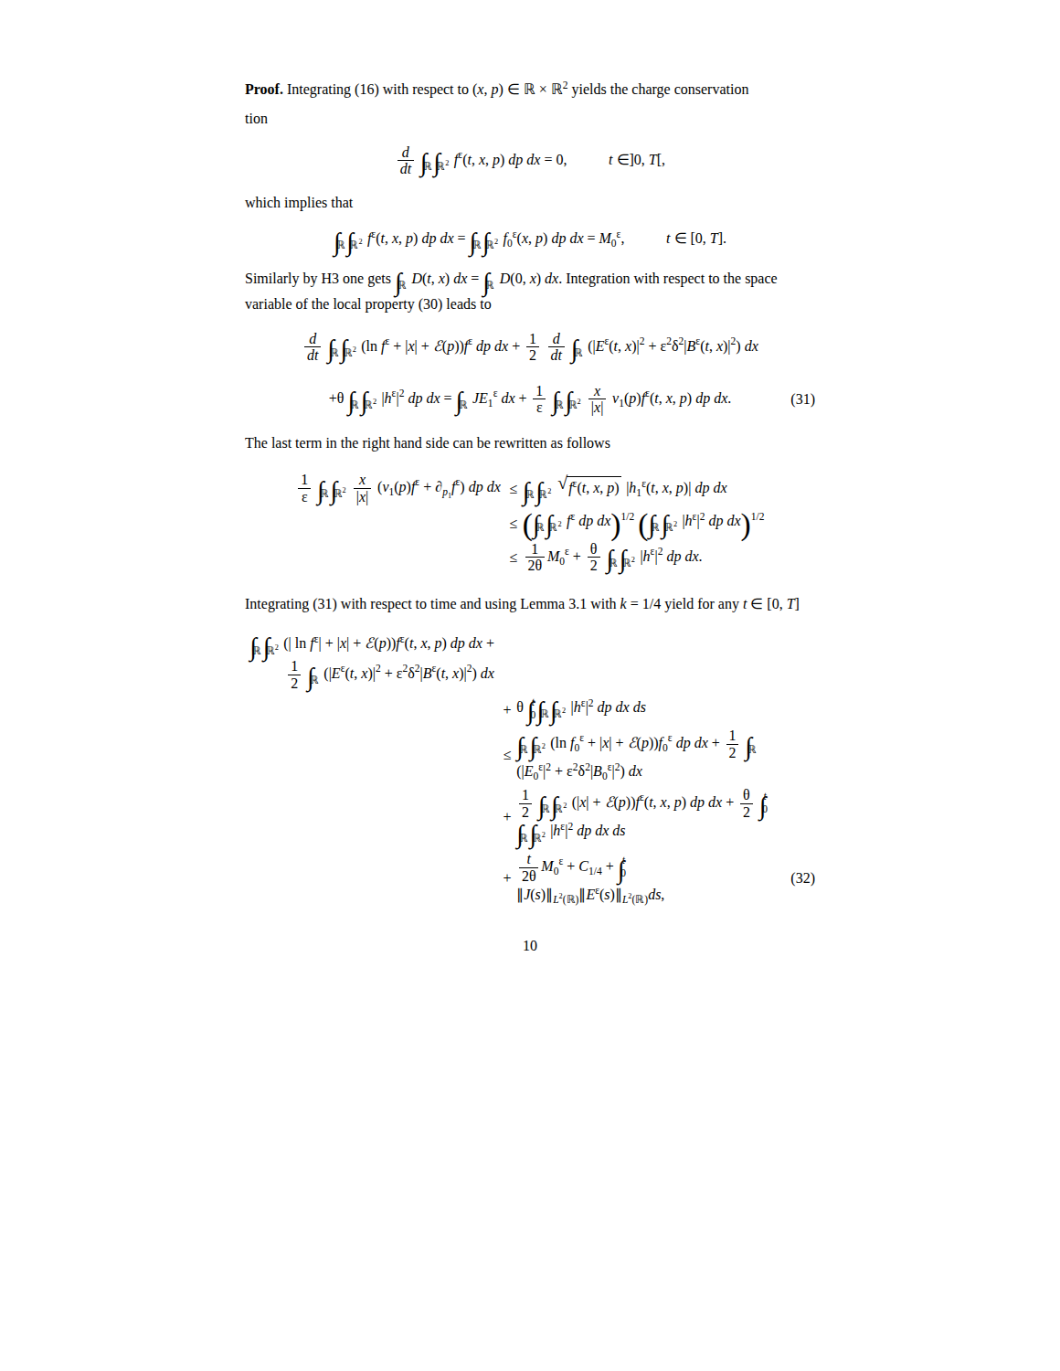Proof. Integrating (16) with respect to (x, p) ∈ ℝ × ℝ2 yields the charge conservation
tion
ddt ∫ℝ∫ℝ2 fε(t, x, p) dp dx = 0, t ∈]0, T[,
which implies that
∫ℝ∫ℝ2 fε(t, x, p) dp dx = ∫ℝ∫ℝ2 f0ε(x, p) dp dx = M0ε, t ∈ [0, T].
Similarly by H3 one gets ∫ℝ D(t, x) dx = ∫ℝ D(0, x) dx. Integration with respect to the space variable of the local property (30) leads to
ddt ∫ℝ∫ℝ2 (ln fε + |x| + ℰ(p))fε dp dx + 12 ddt ∫ℝ (|Eε(t, x)|2 + ε2δ2|Bε(t, x)|2) dx
+θ ∫ℝ∫ℝ2 |hε|2 dp dx = ∫ℝ JE1ε dx + 1 ε ∫ℝ∫ℝ2 x|x| v1(p)fε(t, x, p) dp dx. (31)
The last term in the right hand side can be rewritten as follows
1 ε ∫ℝ∫ℝ2 x|x| (v1(p)fε + ∂p1fε) dp dx
≤
∫ℝ∫ℝ2 fε(t, x, p) |h1ε(t, x, p)| dp dx
≤
(∫ℝ∫ℝ2 fε dp dx)1/2 (∫ℝ∫ℝ2 |hε|2 dp dx)1/2
≤
12θ M0ε + θ 2 ∫ℝ∫ℝ2 |hε|2 dp dx.
Integrating (31) with respect to time and using Lemma 3.1 with k = 1/4 yield for any t ∈ [0, T]
∫ℝ∫ℝ2 (| ln fε| + |x| + ℰ(p))fε(t, x, p) dp dx + 12 ∫ℝ (|Eε(t, x)|2 + ε2δ2|Bε(t, x)|2) dx
+
θ ∫t 0∫ℝ∫ℝ2 |hε|2 dp dx ds
≤
∫ℝ∫ℝ2 (ln f0ε + |x| + ℰ(p))f0ε dp dx + 12 ∫ℝ (|E0ε|2 + ε2δ2|B0ε|2) dx
+
12 ∫ℝ∫ℝ2 (|x| + ℰ(p))fε(t, x, p) dp dx + θ 2 ∫t 0∫ℝ∫ℝ2 |hε|2 dp dx ds
+
t 2θ M0ε + C1/4 + ∫t 0 ∥J(s)∥L2(ℝ)∥Eε(s)∥L2(ℝ)ds,
(32)
10